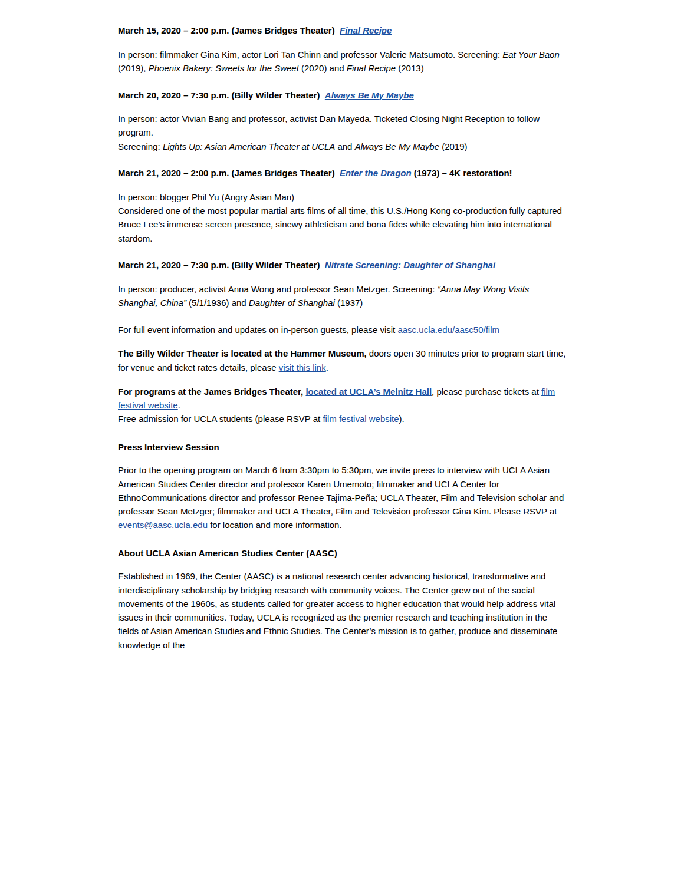March 15, 2020 – 2:00 p.m. (James Bridges Theater) Final Recipe
In person: filmmaker Gina Kim, actor Lori Tan Chinn and professor Valerie Matsumoto. Screening: Eat Your Baon (2019), Phoenix Bakery: Sweets for the Sweet (2020) and Final Recipe (2013)
March 20, 2020 – 7:30 p.m. (Billy Wilder Theater) Always Be My Maybe
In person: actor Vivian Bang and professor, activist Dan Mayeda. Ticketed Closing Night Reception to follow program.
Screening: Lights Up: Asian American Theater at UCLA and Always Be My Maybe (2019)
March 21, 2020 – 2:00 p.m. (James Bridges Theater) Enter the Dragon (1973) – 4K restoration!
In person: blogger Phil Yu (Angry Asian Man)
Considered one of the most popular martial arts films of all time, this U.S./Hong Kong co-production fully captured Bruce Lee’s immense screen presence, sinewy athleticism and bona fides while elevating him into international stardom.
March 21, 2020 – 7:30 p.m. (Billy Wilder Theater) Nitrate Screening: Daughter of Shanghai
In person: producer, activist Anna Wong and professor Sean Metzger. Screening: “Anna May Wong Visits Shanghai, China” (5/1/1936) and Daughter of Shanghai (1937)
For full event information and updates on in-person guests, please visit aasc.ucla.edu/aasc50/film
The Billy Wilder Theater is located at the Hammer Museum, doors open 30 minutes prior to program start time, for venue and ticket rates details, please visit this link.
For programs at the James Bridges Theater, located at UCLA’s Melnitz Hall, please purchase tickets at film festival website.
Free admission for UCLA students (please RSVP at film festival website).
Press Interview Session
Prior to the opening program on March 6 from 3:30pm to 5:30pm, we invite press to interview with UCLA Asian American Studies Center director and professor Karen Umemoto; filmmaker and UCLA Center for EthnoCommunications director and professor Renee Tajima-Peña; UCLA Theater, Film and Television scholar and professor Sean Metzger; filmmaker and UCLA Theater, Film and Television professor Gina Kim. Please RSVP at events@aasc.ucla.edu for location and more information.
About UCLA Asian American Studies Center (AASC)
Established in 1969, the Center (AASC) is a national research center advancing historical, transformative and interdisciplinary scholarship by bridging research with community voices. The Center grew out of the social movements of the 1960s, as students called for greater access to higher education that would help address vital issues in their communities. Today, UCLA is recognized as the premier research and teaching institution in the fields of Asian American Studies and Ethnic Studies. The Center’s mission is to gather, produce and disseminate knowledge of the